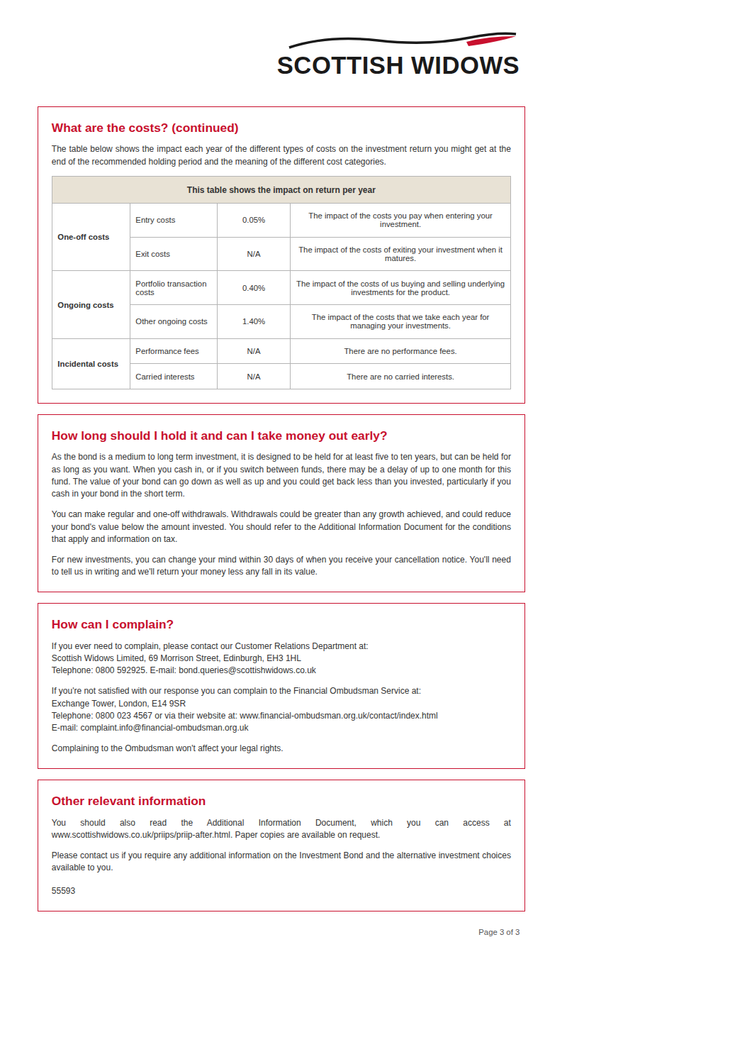SCOTTISH WIDOWS
What are the costs? (continued)
The table below shows the impact each year of the different types of costs on the investment return you might get at the end of the recommended holding period and the meaning of the different cost categories.
| This table shows the impact on return per year |
| --- |
| One-off costs | Entry costs | 0.05% | The impact of the costs you pay when entering your investment. |
| Exit costs | N/A | The impact of the costs of exiting your investment when it matures. |
| Ongoing costs | Portfolio transaction costs | 0.40% | The impact of the costs of us buying and selling underlying investments for the product. |
| Other ongoing costs | 1.40% | The impact of the costs that we take each year for managing your investments. |
| Incidental costs | Performance fees | N/A | There are no performance fees. |
| Carried interests | N/A | There are no carried interests. |
How long should I hold it and can I take money out early?
As the bond is a medium to long term investment, it is designed to be held for at least five to ten years, but can be held for as long as you want. When you cash in, or if you switch between funds, there may be a delay of up to one month for this fund. The value of your bond can go down as well as up and you could get back less than you invested, particularly if you cash in your bond in the short term.
You can make regular and one-off withdrawals. Withdrawals could be greater than any growth achieved, and could reduce your bond's value below the amount invested. You should refer to the Additional Information Document for the conditions that apply and information on tax.
For new investments, you can change your mind within 30 days of when you receive your cancellation notice. You'll need to tell us in writing and we'll return your money less any fall in its value.
How can I complain?
If you ever need to complain, please contact our Customer Relations Department at:
Scottish Widows Limited, 69 Morrison Street, Edinburgh, EH3 1HL
Telephone: 0800 592925. E-mail: bond.queries@scottishwidows.co.uk
If you're not satisfied with our response you can complain to the Financial Ombudsman Service at:
Exchange Tower, London, E14 9SR
Telephone: 0800 023 4567 or via their website at: www.financial-ombudsman.org.uk/contact/index.html
E-mail: complaint.info@financial-ombudsman.org.uk
Complaining to the Ombudsman won't affect your legal rights.
Other relevant information
You should also read the Additional Information Document, which you can access at www.scottishwidows.co.uk/priips/priip-after.html. Paper copies are available on request.
Please contact us if you require any additional information on the Investment Bond and the alternative investment choices available to you.
55593
Page 3 of 3